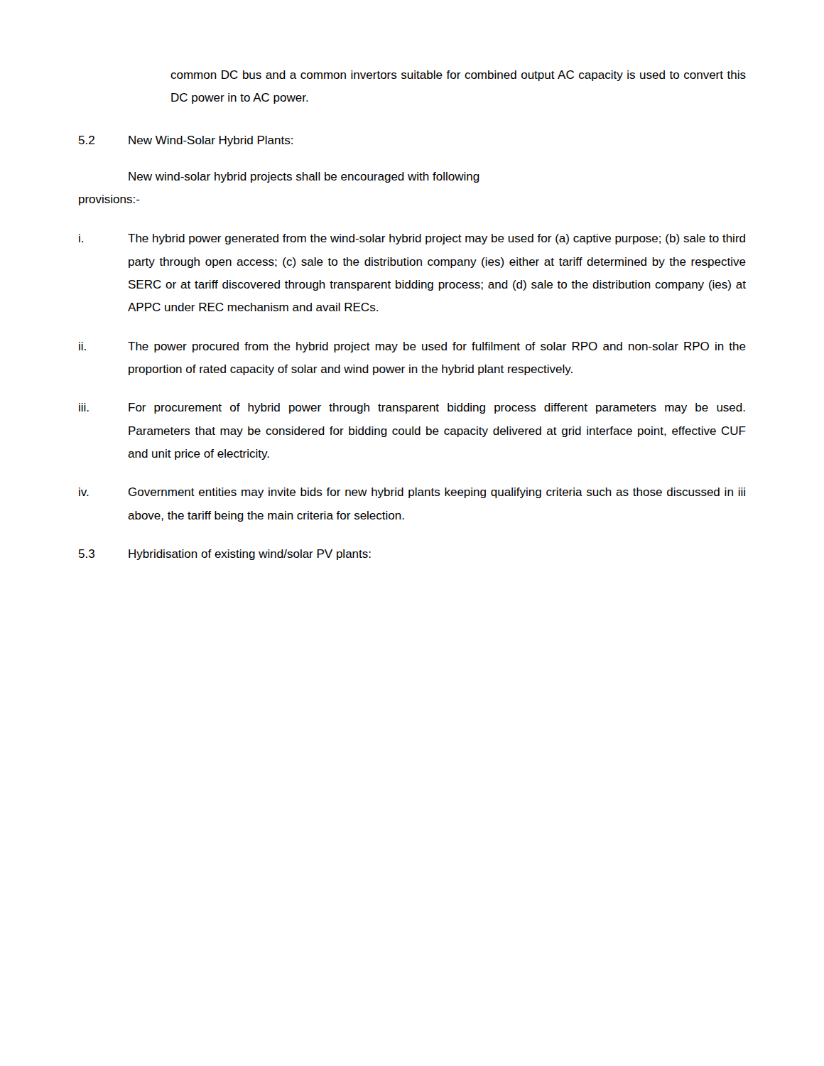common DC bus and a common invertors suitable for combined output AC capacity is used to convert this DC power in to AC power.
5.2
New Wind-Solar Hybrid Plants:
New wind-solar hybrid projects shall be encouraged with following provisions:-
i. The hybrid power generated from the wind-solar hybrid project may be used for (a) captive purpose; (b) sale to third party through open access; (c) sale to the distribution company (ies) either at tariff determined by the respective SERC or at tariff discovered through transparent bidding process; and (d) sale to the distribution company (ies) at APPC under REC mechanism and avail RECs.
ii. The power procured from the hybrid project may be used for fulfilment of solar RPO and non-solar RPO in the proportion of rated capacity of solar and wind power in the hybrid plant respectively.
iii. For procurement of hybrid power through transparent bidding process different parameters may be used. Parameters that may be considered for bidding could be capacity delivered at grid interface point, effective CUF and unit price of electricity.
iv. Government entities may invite bids for new hybrid plants keeping qualifying criteria such as those discussed in iii above, the tariff being the main criteria for selection.
5.3
Hybridisation of existing wind/solar PV plants: